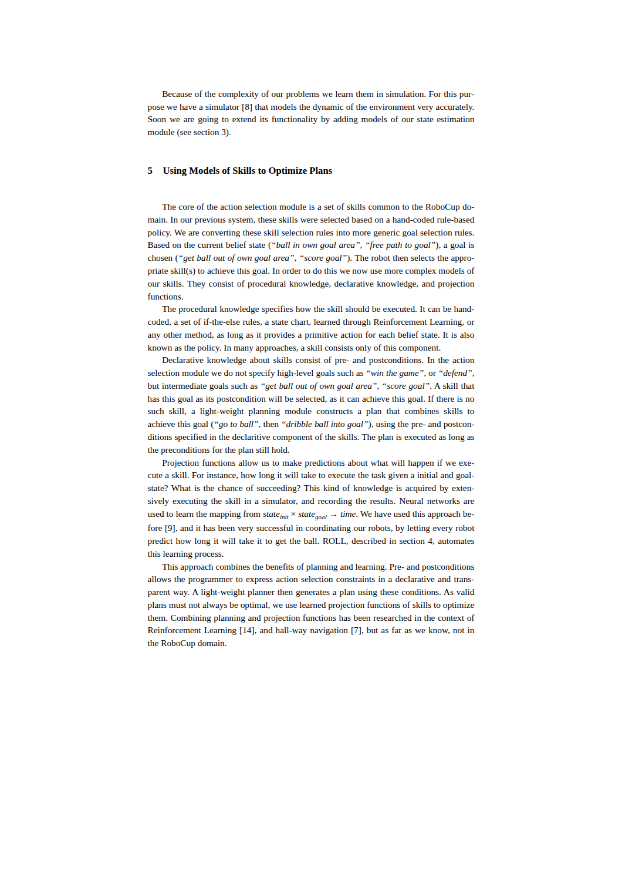Because of the complexity of our problems we learn them in simulation. For this purpose we have a simulator [8] that models the dynamic of the environment very accurately. Soon we are going to extend its functionality by adding models of our state estimation module (see section 3).
5 Using Models of Skills to Optimize Plans
The core of the action selection module is a set of skills common to the RoboCup domain. In our previous system, these skills were selected based on a hand-coded rule-based policy. We are converting these skill selection rules into more generic goal selection rules. Based on the current belief state (“ball in own goal area”, “free path to goal”), a goal is chosen (“get ball out of own goal area”, “score goal”). The robot then selects the appropriate skill(s) to achieve this goal. In order to do this we now use more complex models of our skills. They consist of procedural knowledge, declarative knowledge, and projection functions.
The procedural knowledge specifies how the skill should be executed. It can be hand-coded, a set of if-the-else rules, a state chart, learned through Reinforcement Learning, or any other method, as long as it provides a primitive action for each belief state. It is also known as the policy. In many approaches, a skill consists only of this component.
Declarative knowledge about skills consist of pre- and postconditions. In the action selection module we do not specify high-level goals such as “win the game”, or “defend”, but intermediate goals such as “get ball out of own goal area”, “score goal”. A skill that has this goal as its postcondition will be selected, as it can achieve this goal. If there is no such skill, a light-weight planning module constructs a plan that combines skills to achieve this goal (“go to ball”, then “dribble ball into goal”), using the pre- and postconditions specified in the declaritive component of the skills. The plan is executed as long as the preconditions for the plan still hold.
Projection functions allow us to make predictions about what will happen if we execute a skill. For instance, how long it will take to execute the task given a initial and goal-state? What is the chance of succeeding? This kind of knowledge is acquired by extensively executing the skill in a simulator, and recording the results. Neural networks are used to learn the mapping from stateinit × stategoal → time. We have used this approach before [9], and it has been very successful in coordinating our robots, by letting every robot predict how long it will take it to get the ball. ROLL, described in section 4, automates this learning process.
This approach combines the benefits of planning and learning. Pre- and postconditions allows the programmer to express action selection constraints in a declarative and transparent way. A light-weight planner then generates a plan using these conditions. As valid plans must not always be optimal, we use learned projection functions of skills to optimize them. Combining planning and projection functions has been researched in the context of Reinforcement Learning [14], and hall-way navigation [7], but as far as we know, not in the RoboCup domain.